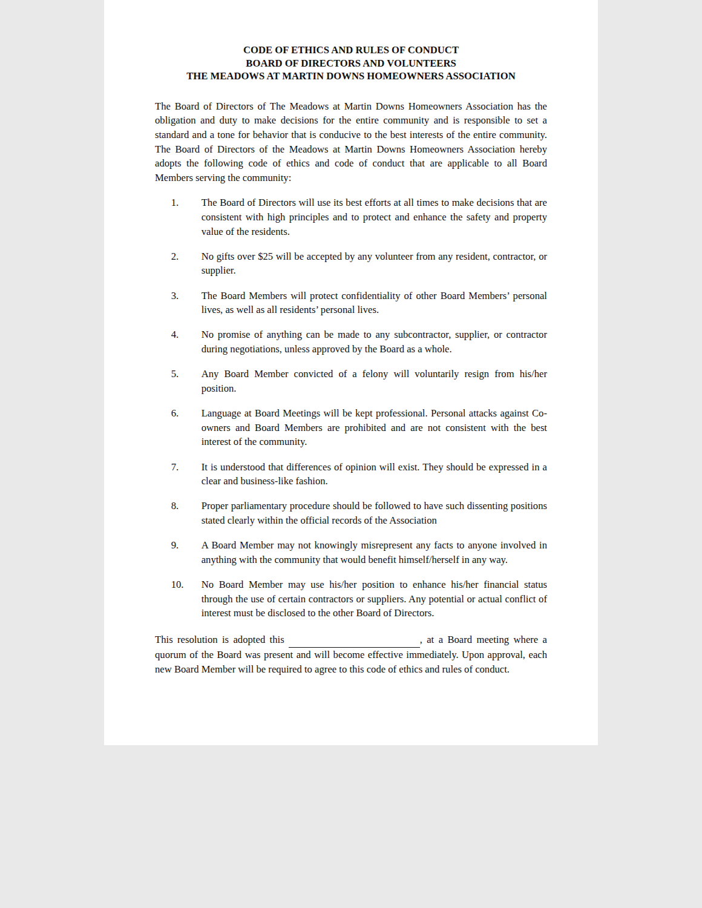Code of Ethics and Rules of Conduct Board of Directors and Volunteers The Meadows at Martin Downs Homeowners Association
The Board of Directors of The Meadows at Martin Downs Homeowners Association has the obligation and duty to make decisions for the entire community and is responsible to set a standard and a tone for behavior that is conducive to the best interests of the entire community. The Board of Directors of the Meadows at Martin Downs Homeowners Association hereby adopts the following code of ethics and code of conduct that are applicable to all Board Members serving the community:
The Board of Directors will use its best efforts at all times to make decisions that are consistent with high principles and to protect and enhance the safety and property value of the residents.
No gifts over $25 will be accepted by any volunteer from any resident, contractor, or supplier.
The Board Members will protect confidentiality of other Board Members’ personal lives, as well as all residents’ personal lives.
No promise of anything can be made to any subcontractor, supplier, or contractor during negotiations, unless approved by the Board as a whole.
Any Board Member convicted of a felony will voluntarily resign from his/her position.
Language at Board Meetings will be kept professional. Personal attacks against Co-owners and Board Members are prohibited and are not consistent with the best interest of the community.
It is understood that differences of opinion will exist. They should be expressed in a clear and business-like fashion.
Proper parliamentary procedure should be followed to have such dissenting positions stated clearly within the official records of the Association
A Board Member may not knowingly misrepresent any facts to anyone involved in anything with the community that would benefit himself/herself in any way.
No Board Member may use his/her position to enhance his/her financial status through the use of certain contractors or suppliers. Any potential or actual conflict of interest must be disclosed to the other Board of Directors.
This resolution is adopted this , at a Board meeting where a quorum of the Board was present and will become effective immediately. Upon approval, each new Board Member will be required to agree to this code of ethics and rules of conduct.